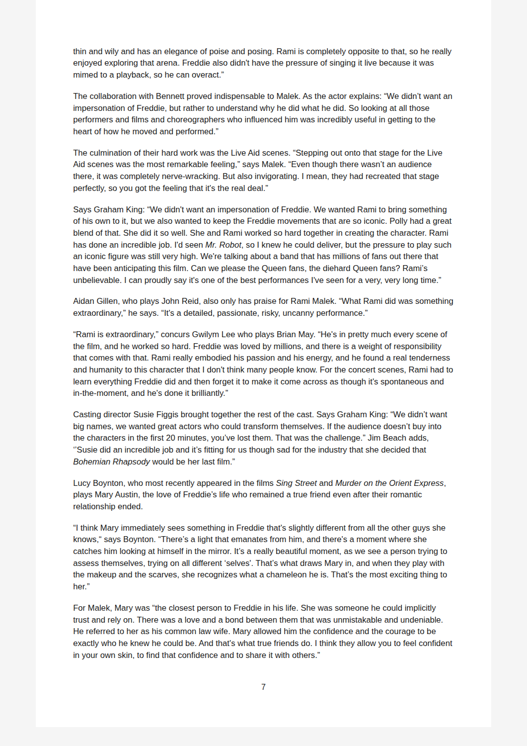thin and wily and has an elegance of poise and posing. Rami is completely opposite to that, so he really enjoyed exploring that arena. Freddie also didn't have the pressure of singing it live because it was mimed to a playback, so he can overact.”
The collaboration with Bennett proved indispensable to Malek. As the actor explains: “We didn’t want an impersonation of Freddie, but rather to understand why he did what he did. So looking at all those performers and films and choreographers who influenced him was incredibly useful in getting to the heart of how he moved and performed.”
The culmination of their hard work was the Live Aid scenes. “Stepping out onto that stage for the Live Aid scenes was the most remarkable feeling,” says Malek. “Even though there wasn’t an audience there, it was completely nerve-wracking. But also invigorating. I mean, they had recreated that stage perfectly, so you got the feeling that it's the real deal.”
Says Graham King: “We didn't want an impersonation of Freddie. We wanted Rami to bring something of his own to it, but we also wanted to keep the Freddie movements that are so iconic. Polly had a great blend of that. She did it so well. She and Rami worked so hard together in creating the character. Rami has done an incredible job. I'd seen Mr. Robot, so I knew he could deliver, but the pressure to play such an iconic figure was still very high. We're talking about a band that has millions of fans out there that have been anticipating this film. Can we please the Queen fans, the diehard Queen fans? Rami’s unbelievable. I can proudly say it's one of the best performances I've seen for a very, very long time.”
Aidan Gillen, who plays John Reid, also only has praise for Rami Malek. “What Rami did was something extraordinary,” he says. “It's a detailed, passionate, risky, uncanny performance.”
“Rami is extraordinary,” concurs Gwilym Lee who plays Brian May. “He's in pretty much every scene of the film, and he worked so hard. Freddie was loved by millions, and there is a weight of responsibility that comes with that. Rami really embodied his passion and his energy, and he found a real tenderness and humanity to this character that I don't think many people know. For the concert scenes, Rami had to learn everything Freddie did and then forget it to make it come across as though it's spontaneous and in-the-moment, and he's done it brilliantly.”
Casting director Susie Figgis brought together the rest of the cast. Says Graham King: “We didn’t want big names, we wanted great actors who could transform themselves. If the audience doesn’t buy into the characters in the first 20 minutes, you’ve lost them. That was the challenge.” Jim Beach adds, ‘’Susie did an incredible job and it’s fitting for us though sad for the industry that she decided that Bohemian Rhapsody would be her last film.”
Lucy Boynton, who most recently appeared in the films Sing Street and Murder on the Orient Express, plays Mary Austin, the love of Freddie’s life who remained a true friend even after their romantic relationship ended.
“I think Mary immediately sees something in Freddie that's slightly different from all the other guys she knows,“ says Boynton. “There’s a light that emanates from him, and there's a moment where she catches him looking at himself in the mirror. It’s a really beautiful moment, as we see a person trying to assess themselves, trying on all different ‘selves'. That’s what draws Mary in, and when they play with the makeup and the scarves, she recognizes what a chameleon he is. That’s the most exciting thing to her.”
For Malek, Mary was “the closest person to Freddie in his life. She was someone he could implicitly trust and rely on. There was a love and a bond between them that was unmistakable and undeniable. He referred to her as his common law wife. Mary allowed him the confidence and the courage to be exactly who he knew he could be. And that's what true friends do. I think they allow you to feel confident in your own skin, to find that confidence and to share it with others.”
7